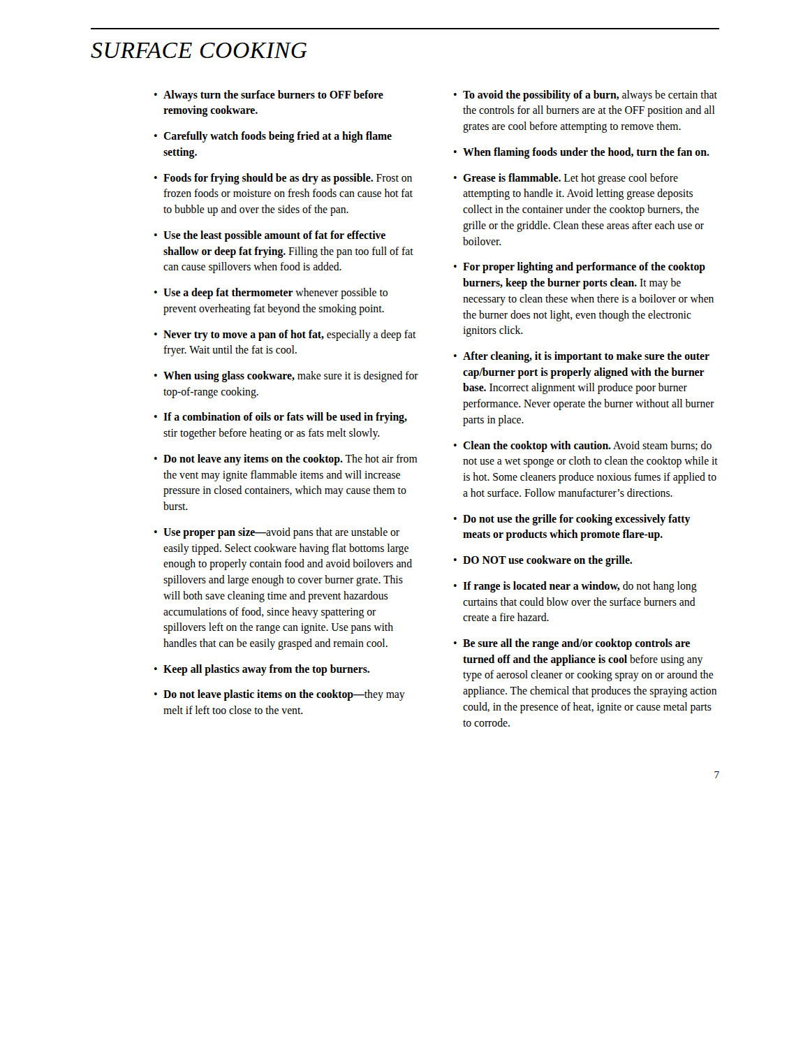SURFACE COOKING
Always turn the surface burners to OFF before removing cookware.
Carefully watch foods being fried at a high flame setting.
Foods for frying should be as dry as possible. Frost on frozen foods or moisture on fresh foods can cause hot fat to bubble up and over the sides of the pan.
Use the least possible amount of fat for effective shallow or deep fat frying. Filling the pan too full of fat can cause spillovers when food is added.
Use a deep fat thermometer whenever possible to prevent overheating fat beyond the smoking point.
Never try to move a pan of hot fat, especially a deep fat fryer. Wait until the fat is cool.
When using glass cookware, make sure it is designed for top-of-range cooking.
If a combination of oils or fats will be used in frying, stir together before heating or as fats melt slowly.
Do not leave any items on the cooktop. The hot air from the vent may ignite flammable items and will increase pressure in closed containers, which may cause them to burst.
Use proper pan size—avoid pans that are unstable or easily tipped. Select cookware having flat bottoms large enough to properly contain food and avoid boilovers and spillovers and large enough to cover burner grate. This will both save cleaning time and prevent hazardous accumulations of food, since heavy spattering or spillovers left on the range can ignite. Use pans with handles that can be easily grasped and remain cool.
Keep all plastics away from the top burners.
Do not leave plastic items on the cooktop—they may melt if left too close to the vent.
To avoid the possibility of a burn, always be certain that the controls for all burners are at the OFF position and all grates are cool before attempting to remove them.
When flaming foods under the hood, turn the fan on.
Grease is flammable. Let hot grease cool before attempting to handle it. Avoid letting grease deposits collect in the container under the cooktop burners, the grille or the griddle. Clean these areas after each use or boilover.
For proper lighting and performance of the cooktop burners, keep the burner ports clean. It may be necessary to clean these when there is a boilover or when the burner does not light, even though the electronic ignitors click.
After cleaning, it is important to make sure the outer cap/burner port is properly aligned with the burner base. Incorrect alignment will produce poor burner performance. Never operate the burner without all burner parts in place.
Clean the cooktop with caution. Avoid steam burns; do not use a wet sponge or cloth to clean the cooktop while it is hot. Some cleaners produce noxious fumes if applied to a hot surface. Follow manufacturer’s directions.
Do not use the grille for cooking excessively fatty meats or products which promote flare-up.
DO NOT use cookware on the grille.
If range is located near a window, do not hang long curtains that could blow over the surface burners and create a fire hazard.
Be sure all the range and/or cooktop controls are turned off and the appliance is cool before using any type of aerosol cleaner or cooking spray on or around the appliance. The chemical that produces the spraying action could, in the presence of heat, ignite or cause metal parts to corrode.
7